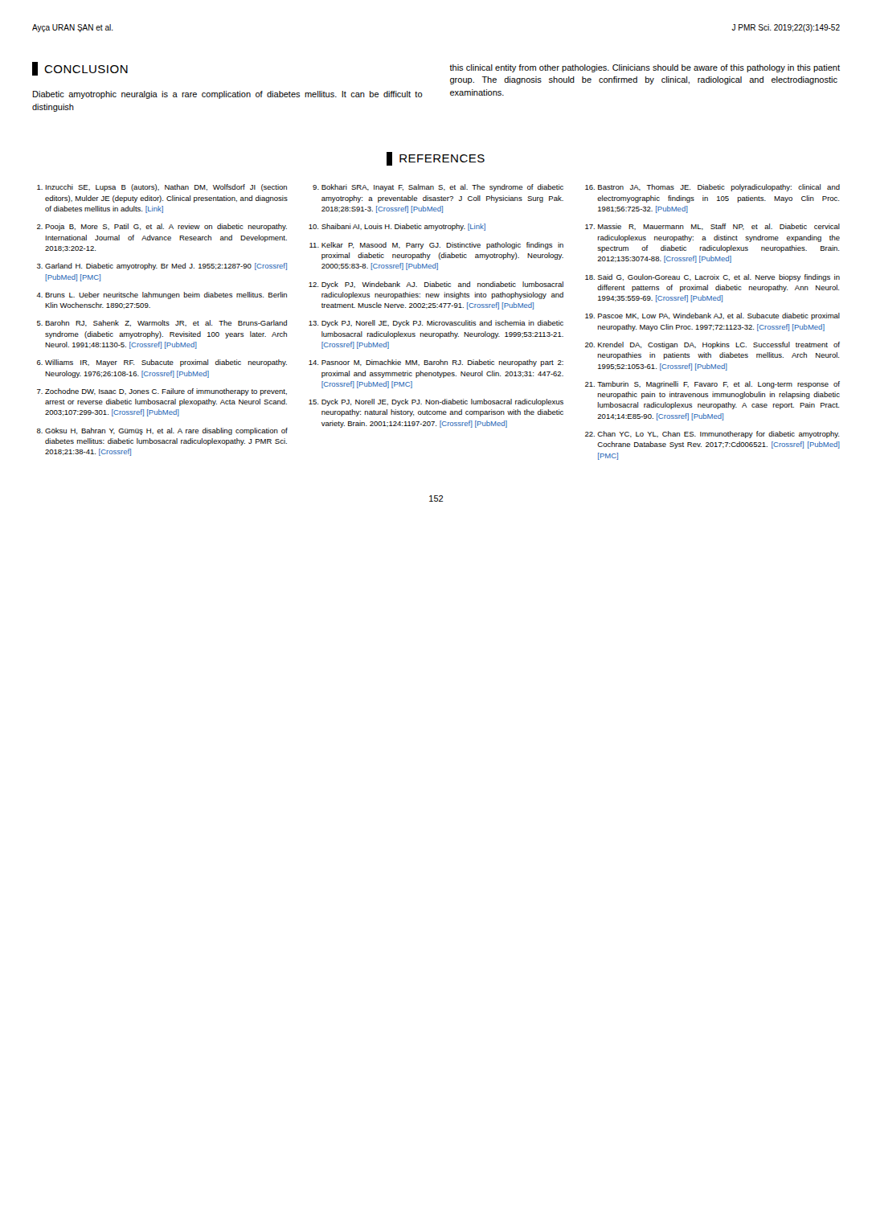Ayça URAN ŞAN et al.
J PMR Sci. 2019;22(3):149-52
CONCLUSION
Diabetic amyotrophic neuralgia is a rare complication of diabetes mellitus. It can be difficult to distinguish
this clinical entity from other pathologies. Clinicians should be aware of this pathology in this patient group. The diagnosis should be confirmed by clinical, radiological and electrodiagnostic examinations.
REFERENCES
Inzucchi SE, Lupsa B (autors), Nathan DM, Wolfsdorf JI (section editors), Mulder JE (deputy editor). Clinical presentation, and diagnosis of diabetes mellitus in adults. [Link]
Pooja B, More S, Patil G, et al. A review on diabetic neuropathy. International Journal of Advance Research and Development. 2018;3:202-12.
Garland H. Diabetic amyotrophy. Br Med J. 1955;2:1287-90 [Crossref] [PubMed] [PMC]
Bruns L. Ueber neuritsche lahmungen beim diabetes mellitus. Berlin Klin Wochenschr. 1890;27:509.
Barohn RJ, Sahenk Z, Warmolts JR, et al. The Bruns-Garland syndrome (diabetic amyotrophy). Revisited 100 years later. Arch Neurol. 1991;48:1130-5. [Crossref] [PubMed]
Williams IR, Mayer RF. Subacute proximal diabetic neuropathy. Neurology. 1976;26:108-16. [Crossref] [PubMed]
Zochodne DW, Isaac D, Jones C. Failure of immunotherapy to prevent, arrest or reverse diabetic lumbosacral plexopathy. Acta Neurol Scand. 2003;107:299-301. [Crossref] [PubMed]
Göksu H, Bahran Y, Gümüş H, et al. A rare disabling complication of diabetes mellitus: diabetic lumbosacral radiculoplexopathy. J PMR Sci. 2018;21:38-41. [Crossref]
Bokhari SRA, Inayat F, Salman S, et al. The syndrome of diabetic amyotrophy: a preventable disaster? J Coll Physicians Surg Pak. 2018;28:S91-3. [Crossref] [PubMed]
Shaibani AI, Louis H. Diabetic amyotrophy. [Link]
Kelkar P, Masood M, Parry GJ. Distinctive pathologic findings in proximal diabetic neuropathy (diabetic amyotrophy). Neurology. 2000;55:83-8. [Crossref] [PubMed]
Dyck PJ, Windebank AJ. Diabetic and nondiabetic lumbosacral radiculoplexus neuropathies: new insights into pathophysiology and treatment. Muscle Nerve. 2002;25:477-91. [Crossref] [PubMed]
Dyck PJ, Norell JE, Dyck PJ. Microvasculitis and ischemia in diabetic lumbosacral radiculoplexus neuropathy. Neurology. 1999;53:2113-21. [Crossref] [PubMed]
Pasnoor M, Dimachkie MM, Barohn RJ. Diabetic neuropathy part 2: proximal and assymmetric phenotypes. Neurol Clin. 2013;31: 447-62. [Crossref] [PubMed] [PMC]
Dyck PJ, Norell JE, Dyck PJ. Non-diabetic lumbosacral radiculoplexus neuropathy: natural history, outcome and comparison with the diabetic variety. Brain. 2001;124:1197-207. [Crossref] [PubMed]
Bastron JA, Thomas JE. Diabetic polyradiculopathy: clinical and electromyographic findings in 105 patients. Mayo Clin Proc. 1981;56:725-32. [PubMed]
Massie R, Mauermann ML, Staff NP, et al. Diabetic cervical radiculoplexus neuropathy: a distinct syndrome expanding the spectrum of diabetic radiculoplexus neuropathies. Brain. 2012;135:3074-88. [Crossref] [PubMed]
Said G, Goulon-Goreau C, Lacroix C, et al. Nerve biopsy findings in different patterns of proximal diabetic neuropathy. Ann Neurol. 1994;35:559-69. [Crossref] [PubMed]
Pascoe MK, Low PA, Windebank AJ, et al. Subacute diabetic proximal neuropathy. Mayo Clin Proc. 1997;72:1123-32. [Crossref] [PubMed]
Krendel DA, Costigan DA, Hopkins LC. Successful treatment of neuropathies in patients with diabetes mellitus. Arch Neurol. 1995;52:1053-61. [Crossref] [PubMed]
Tamburin S, Magrinelli F, Favaro F, et al. Long-term response of neuropathic pain to intravenous immunoglobulin in relapsing diabetic lumbosacral radiculoplexus neuropathy. A case report. Pain Pract. 2014;14:E85-90. [Crossref] [PubMed]
Chan YC, Lo YL, Chan ES. Immunotherapy for diabetic amyotrophy. Cochrane Database Syst Rev. 2017;7:Cd006521. [Crossref] [PubMed] [PMC]
152